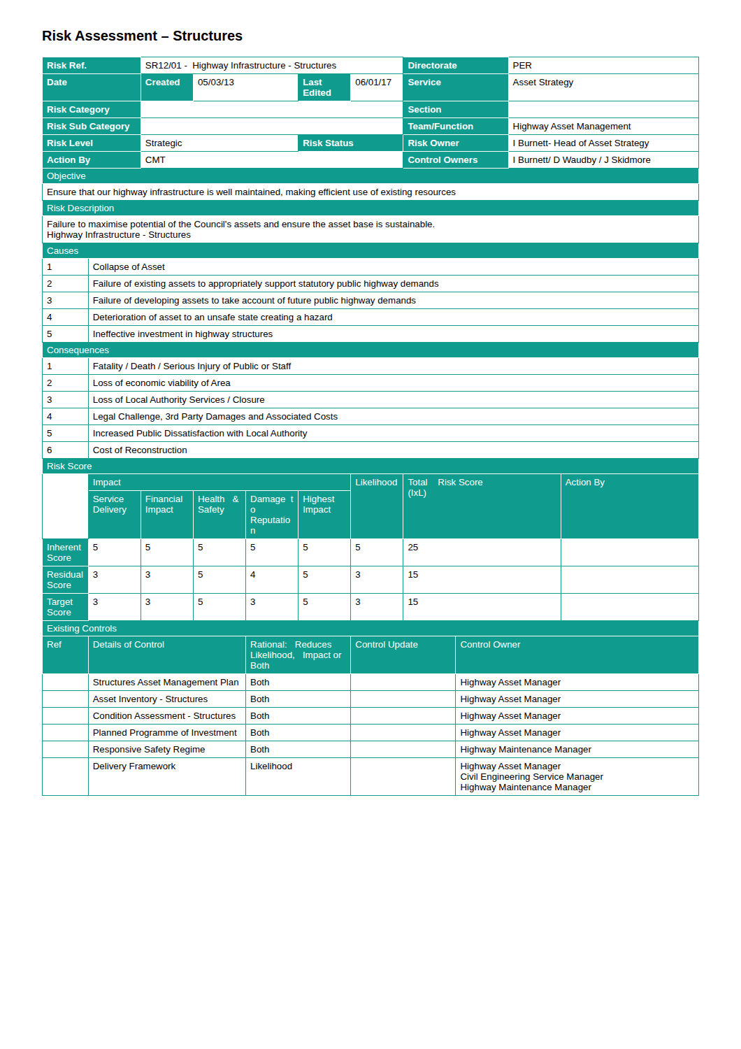Risk Assessment – Structures
| Risk Ref. | SR12/01 - Highway Infrastructure - Structures | Directorate | PER |
| Date | Created | 05/03/13 | Last Edited | 06/01/17 | Service | Asset Strategy |
| Risk Category | | Section | |
| Risk Sub Category | | Team/Function | Highway Asset Management |
| Risk Level | Strategic | Risk Status | Risk Owner | I Burnett- Head of Asset Strategy |
| Action By | CMT | Control Owners | I Burnett/ D Waudby / J Skidmore |
| Objective |
| Ensure that our highway infrastructure is well maintained, making efficient use of existing resources |
| Risk Description |
| Failure to maximise potential of the Council's assets and ensure the asset base is sustainable. Highway Infrastructure - Structures |
| Causes |
| 1 | Collapse of Asset |
| 2 | Failure of existing assets to appropriately support statutory public highway demands |
| 3 | Failure of developing assets to take account of future public highway demands |
| 4 | Deterioration of asset to an unsafe state creating a hazard |
| 5 | Ineffective investment in highway structures |
| Consequences |
| 1 | Fatality / Death / Serious Injury of Public or Staff |
| 2 | Loss of economic viability of Area |
| 3 | Loss of Local Authority Services / Closure |
| 4 | Legal Challenge, 3rd Party Damages and Associated Costs |
| 5 | Increased Public Dissatisfaction with Local Authority |
| 6 | Cost of Reconstruction |
| Risk Score |
| | Impact | Likelihood | Total Risk Score (IxL) | Action By |
| Service Delivery | Financial Impact | Health & Safety | Damage to Reputation | Highest Impact |
| Inherent Score | 5 | 5 | 5 | 5 | 5 | 5 | 25 | |
| Residual Score | 3 | 3 | 5 | 4 | 5 | 3 | 15 | |
| Target Score | 3 | 3 | 5 | 3 | 5 | 3 | 15 | |
| Existing Controls |
| Ref | Details of Control | Rational: Reduces Likelihood, Impact or Both | Control Update | Control Owner |
| | Structures Asset Management Plan | Both | | Highway Asset Manager |
| | Asset Inventory - Structures | Both | | Highway Asset Manager |
| | Condition Assessment - Structures | Both | | Highway Asset Manager |
| | Planned Programme of Investment | Both | | Highway Asset Manager |
| | Responsive Safety Regime | Both | | Highway Maintenance Manager |
| | Delivery Framework | Likelihood | | Highway Asset Manager Civil Engineering Service Manager Highway Maintenance Manager |